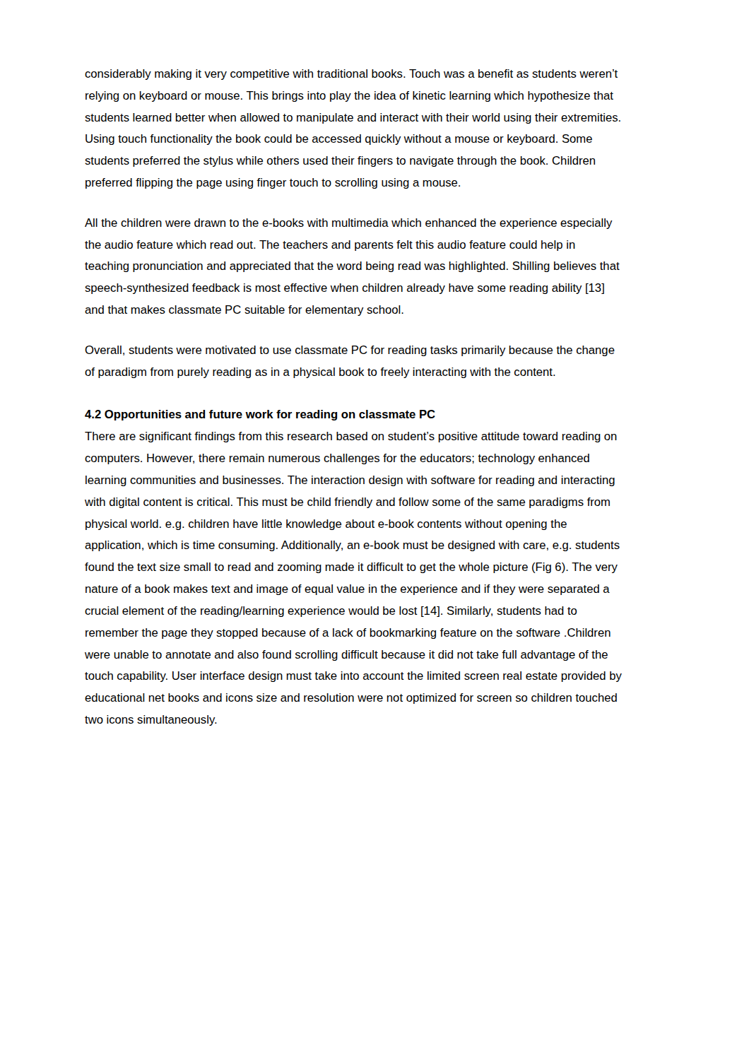considerably making it very competitive with traditional books. Touch was a benefit as students weren’t relying on keyboard or mouse. This brings into play the idea of kinetic learning which hypothesize that students learned better when allowed to manipulate and interact with their world using their extremities. Using touch functionality the book could be accessed quickly without a mouse or keyboard. Some students preferred the stylus while others used their fingers to navigate through the book. Children preferred flipping the page using finger touch to scrolling using a mouse.
All the children were drawn to the e-books with multimedia which enhanced the experience especially the audio feature which read out. The teachers and parents felt this audio feature could help in teaching pronunciation and appreciated that the word being read was highlighted. Shilling believes that speech-synthesized feedback is most effective when children already have some reading ability [13] and that makes classmate PC suitable for elementary school.
Overall, students were motivated to use classmate PC for reading tasks primarily because the change of paradigm from purely reading as in a physical book to freely interacting with the content.
4.2 Opportunities and future work for reading on classmate PC
There are significant findings from this research based on student’s positive attitude toward reading on computers. However, there remain numerous challenges for the educators; technology enhanced learning communities and businesses. The interaction design with software for reading and interacting with digital content is critical. This must be child friendly and follow some of the same paradigms from physical world. e.g. children have little knowledge about e-book contents without opening the application, which is time consuming. Additionally, an e-book must be designed with care, e.g. students found the text size small to read and zooming made it difficult to get the whole picture (Fig 6). The very nature of a book makes text and image of equal value in the experience and if they were separated a crucial element of the reading/learning experience would be lost [14]. Similarly, students had to remember the page they stopped because of a lack of bookmarking feature on the software .Children were unable to annotate and also found scrolling difficult because it did not take full advantage of the touch capability. User interface design must take into account the limited screen real estate provided by educational net books and icons size and resolution were not optimized for screen so children touched two icons simultaneously.